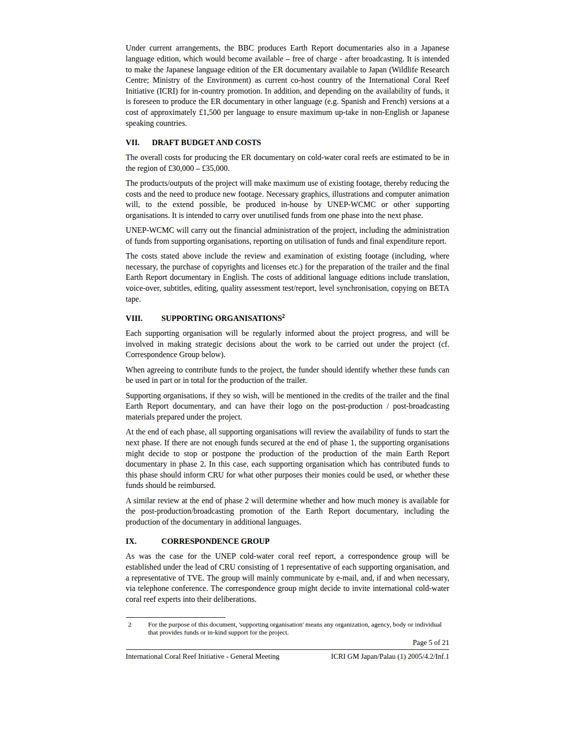Under current arrangements, the BBC produces Earth Report documentaries also in a Japanese language edition, which would become available – free of charge - after broadcasting. It is intended to make the Japanese language edition of the ER documentary available to Japan (Wildlife Research Centre; Ministry of the Environment) as current co-host country of the International Coral Reef Initiative (ICRI) for in-country promotion. In addition, and depending on the availability of funds, it is foreseen to produce the ER documentary in other language (e.g. Spanish and French) versions at a cost of approximately £1,500 per language to ensure maximum up-take in non-English or Japanese speaking countries.
VII. DRAFT BUDGET AND COSTS
The overall costs for producing the ER documentary on cold-water coral reefs are estimated to be in the region of £30,000 – £35,000.
The products/outputs of the project will make maximum use of existing footage, thereby reducing the costs and the need to produce new footage. Necessary graphics, illustrations and computer animation will, to the extend possible, be produced in-house by UNEP-WCMC or other supporting organisations. It is intended to carry over unutilised funds from one phase into the next phase.
UNEP-WCMC will carry out the financial administration of the project, including the administration of funds from supporting organisations, reporting on utilisation of funds and final expenditure report.
The costs stated above include the review and examination of existing footage (including, where necessary, the purchase of copyrights and licenses etc.) for the preparation of the trailer and the final Earth Report documentary in English. The costs of additional language editions include translation, voice-over, subtitles, editing, quality assessment test/report, level synchronisation, copying on BETA tape.
VIII. SUPPORTING ORGANISATIONS2
Each supporting organisation will be regularly informed about the project progress, and will be involved in making strategic decisions about the work to be carried out under the project (cf. Correspondence Group below).
When agreeing to contribute funds to the project, the funder should identify whether these funds can be used in part or in total for the production of the trailer.
Supporting organisations, if they so wish, will be mentioned in the credits of the trailer and the final Earth Report documentary, and can have their logo on the post-production / post-broadcasting materials prepared under the project.
At the end of each phase, all supporting organisations will review the availability of funds to start the next phase. If there are not enough funds secured at the end of phase 1, the supporting organisations might decide to stop or postpone the production of the production of the main Earth Report documentary in phase 2. In this case, each supporting organisation which has contributed funds to this phase should inform CRU for what other purposes their monies could be used, or whether these funds should be reimbursed.
A similar review at the end of phase 2 will determine whether and how much money is available for the post-production/broadcasting promotion of the Earth Report documentary, including the production of the documentary in additional languages.
IX. CORRESPONDENCE GROUP
As was the case for the UNEP cold-water coral reef report, a correspondence group will be established under the lead of CRU consisting of 1 representative of each supporting organisation, and a representative of TVE. The group will mainly communicate by e-mail, and, if and when necessary, via telephone conference. The correspondence group might decide to invite international cold-water coral reef experts into their deliberations.
2
For the purpose of this document, 'supporting organisation' means any organization, agency, body or individual that provides funds or in-kind support for the project.
Page 5 of 21
International Coral Reef Initiative - General Meeting
ICRI GM Japan/Palau (1) 2005/4.2/Inf.1